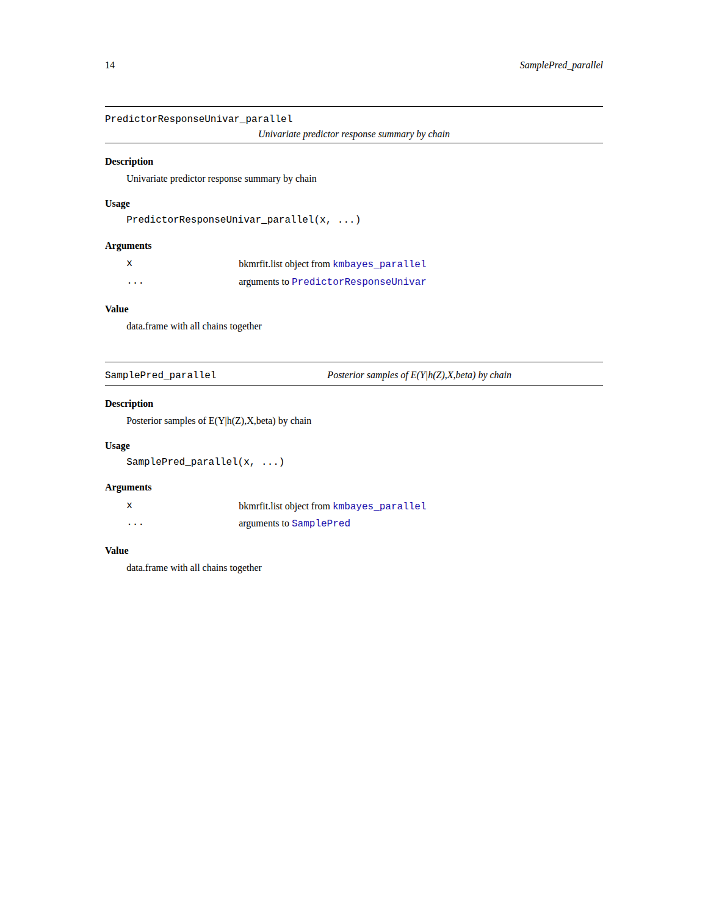14 SamplePred_parallel
PredictorResponseUnivar_parallel Univariate predictor response summary by chain
Description
Univariate predictor response summary by chain
Usage
PredictorResponseUnivar_parallel(x, ...)
Arguments
| x | bkmrfit.list object from kmbayes_parallel |
| ... | arguments to PredictorResponseUnivar |
Value
data.frame with all chains together
SamplePred_parallel Posterior samples of E(Y|h(Z),X,beta) by chain
Description
Posterior samples of E(Y|h(Z),X,beta) by chain
Usage
SamplePred_parallel(x, ...)
Arguments
| x | bkmrfit.list object from kmbayes_parallel |
| ... | arguments to SamplePred |
Value
data.frame with all chains together